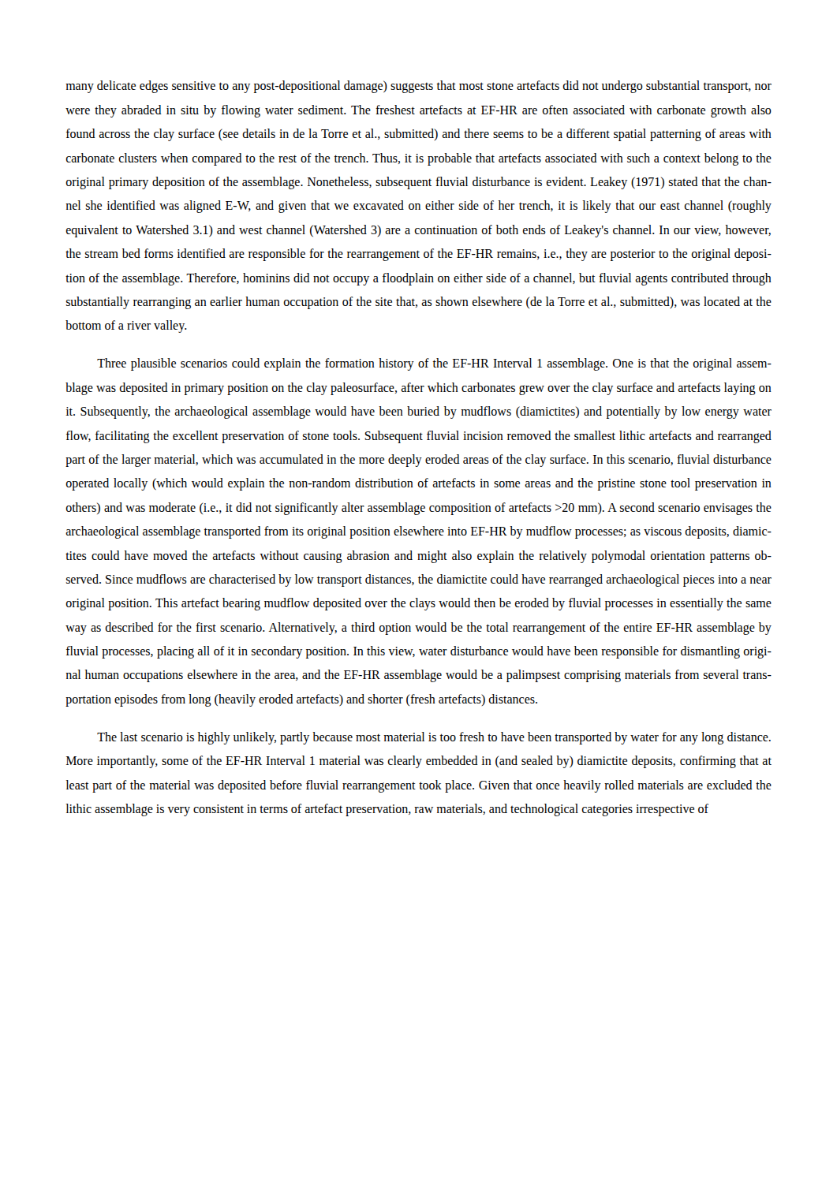many delicate edges sensitive to any post-depositional damage) suggests that most stone artefacts did not undergo substantial transport, nor were they abraded in situ by flowing water sediment. The freshest artefacts at EF-HR are often associated with carbonate growth also found across the clay surface (see details in de la Torre et al., submitted) and there seems to be a different spatial patterning of areas with carbonate clusters when compared to the rest of the trench. Thus, it is probable that artefacts associated with such a context belong to the original primary deposition of the assemblage. Nonetheless, subsequent fluvial disturbance is evident. Leakey (1971) stated that the channel she identified was aligned E-W, and given that we excavated on either side of her trench, it is likely that our east channel (roughly equivalent to Watershed 3.1) and west channel (Watershed 3) are a continuation of both ends of Leakey's channel. In our view, however, the stream bed forms identified are responsible for the rearrangement of the EF-HR remains, i.e., they are posterior to the original deposition of the assemblage. Therefore, hominins did not occupy a floodplain on either side of a channel, but fluvial agents contributed through substantially rearranging an earlier human occupation of the site that, as shown elsewhere (de la Torre et al., submitted), was located at the bottom of a river valley.
Three plausible scenarios could explain the formation history of the EF-HR Interval 1 assemblage. One is that the original assemblage was deposited in primary position on the clay paleosurface, after which carbonates grew over the clay surface and artefacts laying on it. Subsequently, the archaeological assemblage would have been buried by mudflows (diamictites) and potentially by low energy water flow, facilitating the excellent preservation of stone tools. Subsequent fluvial incision removed the smallest lithic artefacts and rearranged part of the larger material, which was accumulated in the more deeply eroded areas of the clay surface. In this scenario, fluvial disturbance operated locally (which would explain the non-random distribution of artefacts in some areas and the pristine stone tool preservation in others) and was moderate (i.e., it did not significantly alter assemblage composition of artefacts >20 mm). A second scenario envisages the archaeological assemblage transported from its original position elsewhere into EF-HR by mudflow processes; as viscous deposits, diamictites could have moved the artefacts without causing abrasion and might also explain the relatively polymodal orientation patterns observed. Since mudflows are characterised by low transport distances, the diamictite could have rearranged archaeological pieces into a near original position. This artefact bearing mudflow deposited over the clays would then be eroded by fluvial processes in essentially the same way as described for the first scenario. Alternatively, a third option would be the total rearrangement of the entire EF-HR assemblage by fluvial processes, placing all of it in secondary position. In this view, water disturbance would have been responsible for dismantling original human occupations elsewhere in the area, and the EF-HR assemblage would be a palimpsest comprising materials from several transportation episodes from long (heavily eroded artefacts) and shorter (fresh artefacts) distances.
The last scenario is highly unlikely, partly because most material is too fresh to have been transported by water for any long distance. More importantly, some of the EF-HR Interval 1 material was clearly embedded in (and sealed by) diamictite deposits, confirming that at least part of the material was deposited before fluvial rearrangement took place. Given that once heavily rolled materials are excluded the lithic assemblage is very consistent in terms of artefact preservation, raw materials, and technological categories irrespective of